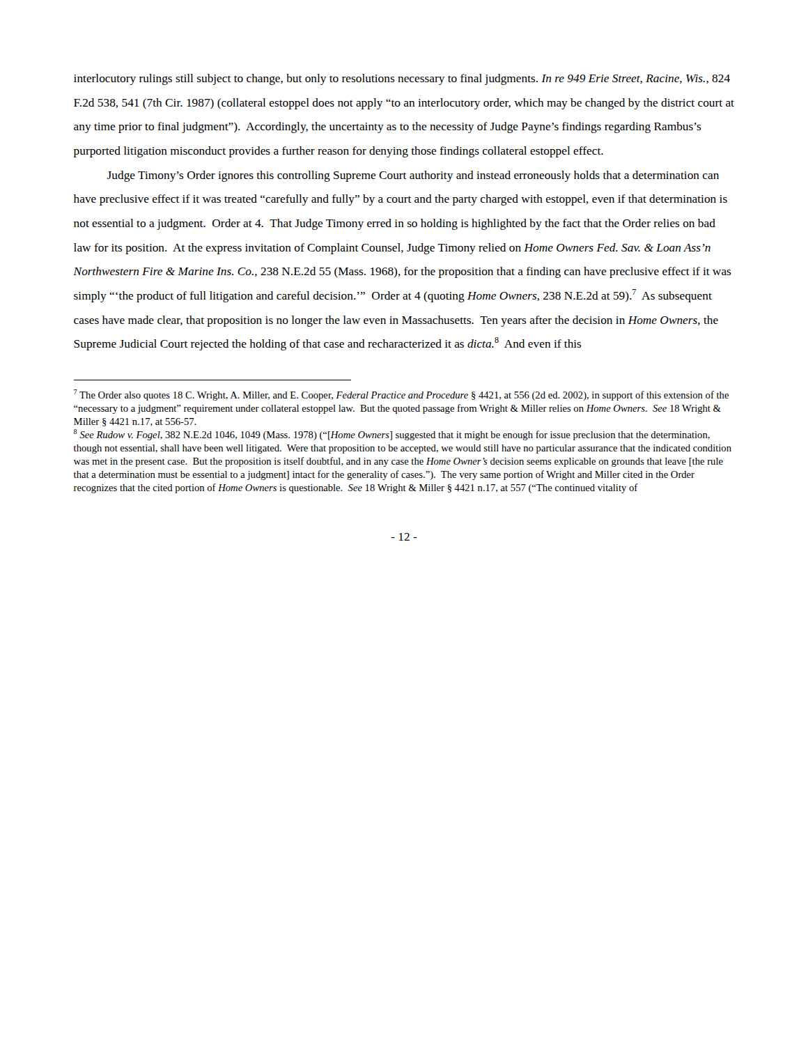interlocutory rulings still subject to change, but only to resolutions necessary to final judgments. In re 949 Erie Street, Racine, Wis., 824 F.2d 538, 541 (7th Cir. 1987) (collateral estoppel does not apply “to an interlocutory order, which may be changed by the district court at any time prior to final judgment”). Accordingly, the uncertainty as to the necessity of Judge Payne’s findings regarding Rambus’s purported litigation misconduct provides a further reason for denying those findings collateral estoppel effect.
Judge Timony’s Order ignores this controlling Supreme Court authority and instead erroneously holds that a determination can have preclusive effect if it was treated “carefully and fully” by a court and the party charged with estoppel, even if that determination is not essential to a judgment. Order at 4. That Judge Timony erred in so holding is highlighted by the fact that the Order relies on bad law for its position. At the express invitation of Complaint Counsel, Judge Timony relied on Home Owners Fed. Sav. & Loan Ass’n Northwestern Fire & Marine Ins. Co., 238 N.E.2d 55 (Mass. 1968), for the proposition that a finding can have preclusive effect if it was simply “‘the product of full litigation and careful decision.’” Order at 4 (quoting Home Owners, 238 N.E.2d at 59).7 As subsequent cases have made clear, that proposition is no longer the law even in Massachusetts. Ten years after the decision in Home Owners, the Supreme Judicial Court rejected the holding of that case and recharacterized it as dicta.8 And even if this
7 The Order also quotes 18 C. Wright, A. Miller, and E. Cooper, Federal Practice and Procedure § 4421, at 556 (2d ed. 2002), in support of this extension of the “necessary to a judgment” requirement under collateral estoppel law. But the quoted passage from Wright & Miller relies on Home Owners. See 18 Wright & Miller § 4421 n.17, at 556-57.
8 See Rudow v. Fogel, 382 N.E.2d 1046, 1049 (Mass. 1978) (“[Home Owners] suggested that it might be enough for issue preclusion that the determination, though not essential, shall have been well litigated. Were that proposition to be accepted, we would still have no particular assurance that the indicated condition was met in the present case. But the proposition is itself doubtful, and in any case the Home Owner’s decision seems explicable on grounds that leave [the rule that a determination must be essential to a judgment] intact for the generality of cases.”). The very same portion of Wright and Miller cited in the Order recognizes that the cited portion of Home Owners is questionable. See 18 Wright & Miller § 4421 n.17, at 557 (“The continued vitality of
- 12 -